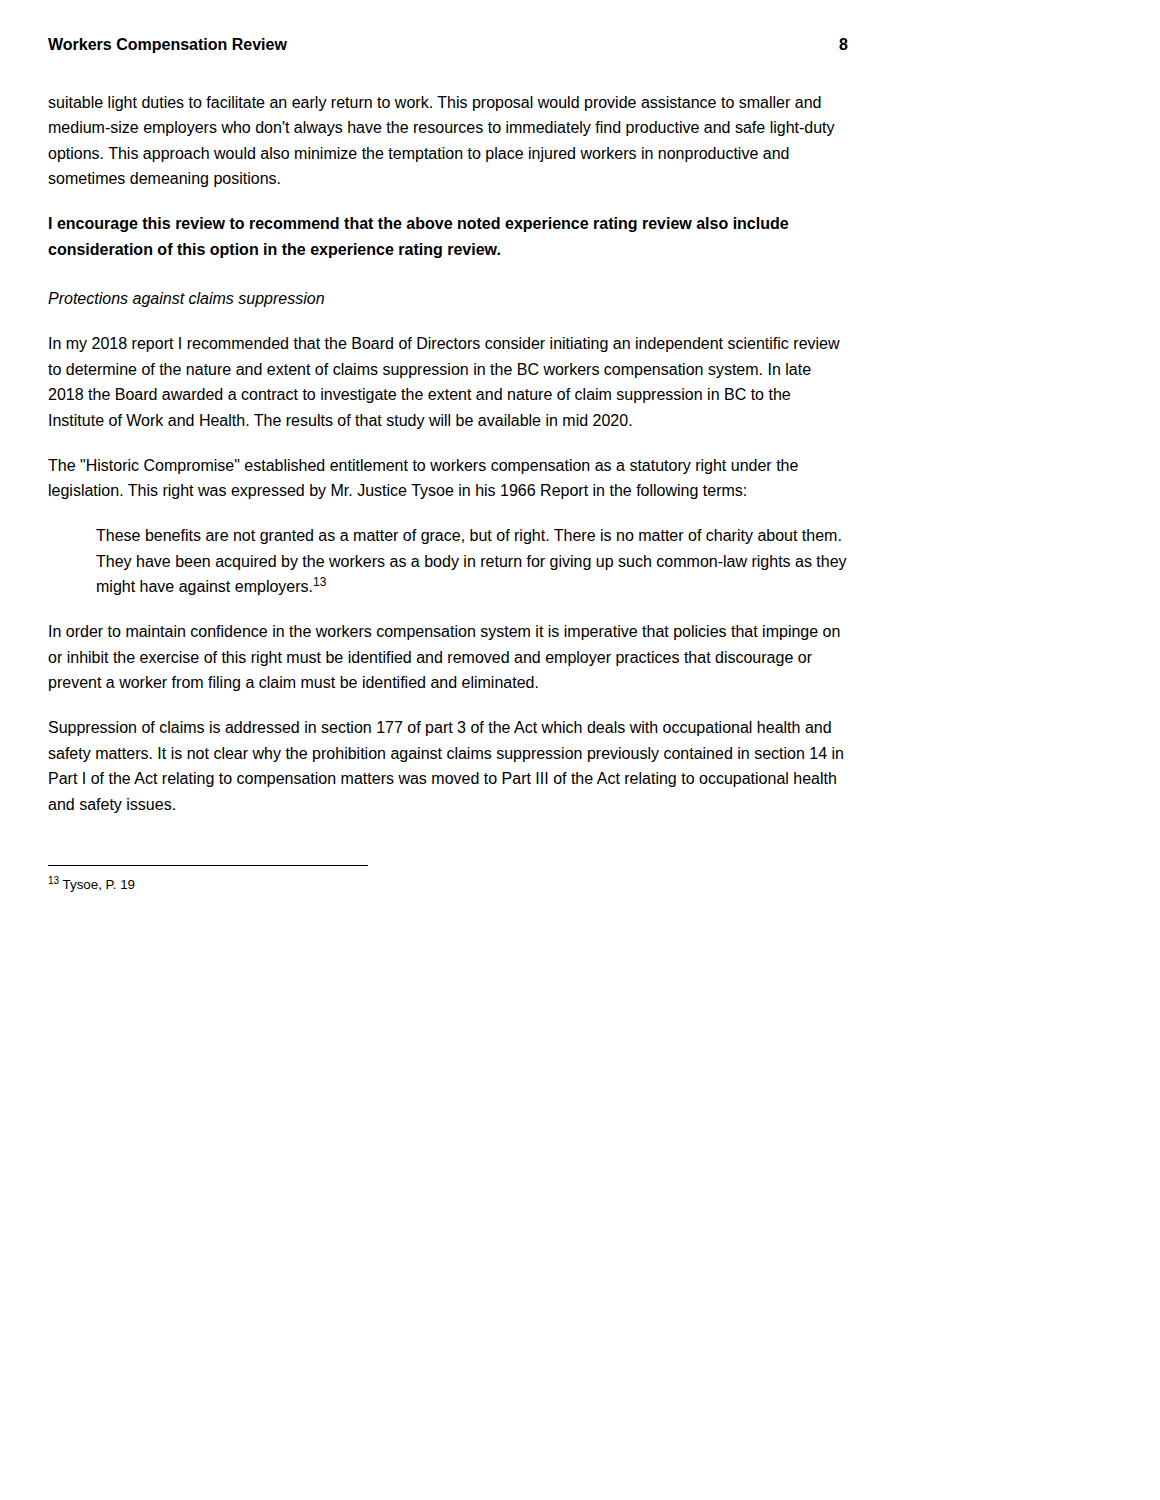Workers Compensation Review 8
suitable light duties to facilitate an early return to work. This proposal would provide assistance to smaller and medium-size employers who don't always have the resources to immediately find productive and safe light-duty options. This approach would also minimize the temptation to place injured workers in nonproductive and sometimes demeaning positions.
I encourage this review to recommend that the above noted experience rating review also include consideration of this option in the experience rating review.
Protections against claims suppression
In my 2018 report I recommended that the Board of Directors consider initiating an independent scientific review to determine of the nature and extent of claims suppression in the BC workers compensation system. In late 2018 the Board awarded a contract to investigate the extent and nature of claim suppression in BC to the Institute of Work and Health. The results of that study will be available in mid 2020.
The "Historic Compromise" established entitlement to workers compensation as a statutory right under the legislation. This right was expressed by Mr. Justice Tysoe in his 1966 Report in the following terms:
These benefits are not granted as a matter of grace, but of right. There is no matter of charity about them. They have been acquired by the workers as a body in return for giving up such common-law rights as they might have against employers.13
In order to maintain confidence in the workers compensation system it is imperative that policies that impinge on or inhibit the exercise of this right must be identified and removed and employer practices that discourage or prevent a worker from filing a claim must be identified and eliminated.
Suppression of claims is addressed in section 177 of part 3 of the Act which deals with occupational health and safety matters. It is not clear why the prohibition against claims suppression previously contained in section 14 in Part I of the Act relating to compensation matters was moved to Part III of the Act relating to occupational health and safety issues.
13 Tysoe, P. 19